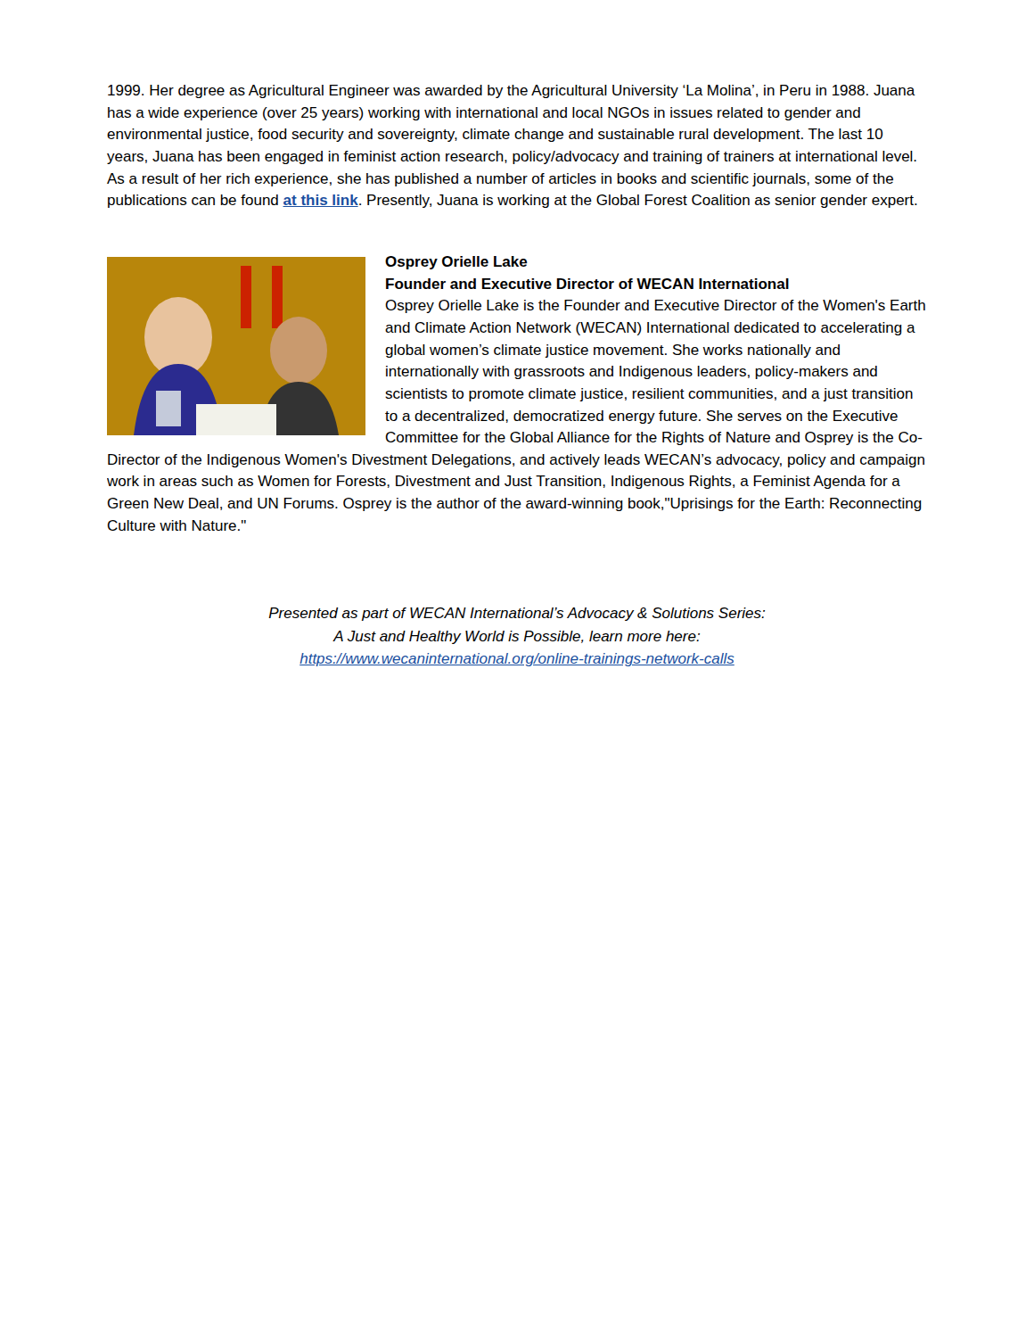1999. Her degree as Agricultural Engineer was awarded by the Agricultural University ‘La Molina’, in Peru in 1988. Juana has a wide experience (over 25 years) working with international and local NGOs in issues related to gender and environmental justice, food security and sovereignty, climate change and sustainable rural development. The last 10 years, Juana has been engaged in feminist action research, policy/advocacy and training of trainers at international level. As a result of her rich experience, she has published a number of articles in books and scientific journals, some of the publications can be found at this link. Presently, Juana is working at the Global Forest Coalition as senior gender expert.
Osprey Orielle Lake
Founder and Executive Director of WECAN International
Osprey Orielle Lake is the Founder and Executive Director of the Women's Earth and Climate Action Network (WECAN) International dedicated to accelerating a global women’s climate justice movement. She works nationally and internationally with grassroots and Indigenous leaders, policy-makers and scientists to promote climate justice, resilient communities, and a just transition to a decentralized, democratized energy future. She serves on the Executive Committee for the Global Alliance for the Rights of Nature and Osprey is the Co-Director of the Indigenous Women's Divestment Delegations, and actively leads WECAN’s advocacy, policy and campaign work in areas such as Women for Forests, Divestment and Just Transition, Indigenous Rights, a Feminist Agenda for a Green New Deal, and UN Forums. Osprey is the author of the award-winning book,"Uprisings for the Earth: Reconnecting Culture with Nature."
Presented as part of WECAN International’s Advocacy & Solutions Series:
A Just and Healthy World is Possible, learn more here:
https://www.wecaninternational.org/online-trainings-network-calls